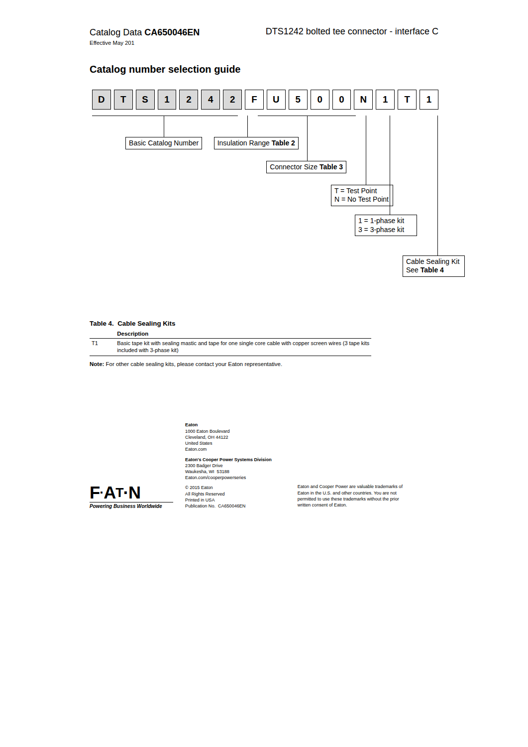Catalog Data CA650046EN Effective May 201
DTS1242 bolted tee connector - interface C
Catalog number selection guide
D
T
S
1
2
4
2
F
U
5
0
0
N
1
T
1
Basic Catalog Number
Insulation Range Table 2
Connector Size Table 3
T = Test Point
N = No Test Point
1 = 1-phase kit
3 = 3-phase kit
Cable Sealing Kit
See Table 4
Table 4. Cable Sealing Kits
| | Description |
| --- | --- |
| T1 | Basic tape kit with sealing mastic and tape for one single core cable with copper screen wires (3 tape kits included with 3-phase kit) |
Note: For other cable sealing kits, please contact your Eaton representative.
F·AT·N
Powering Business Worldwide
Eaton
1000 Eaton Boulevard
Cleveland, OH 44122
United States
Eaton.com
Eaton's Cooper Power Systems Division
2300 Badger Drive
Waukesha, WI 53188
Eaton.com/cooperpowerseries
© 2015 Eaton
All Rights Reserved
Printed in USA
Publication No. CA650046EN
Eaton and Cooper Power are valuable trademarks of Eaton in the U.S. and other countries. You are not permitted to use these trademarks without the prior written consent of Eaton.